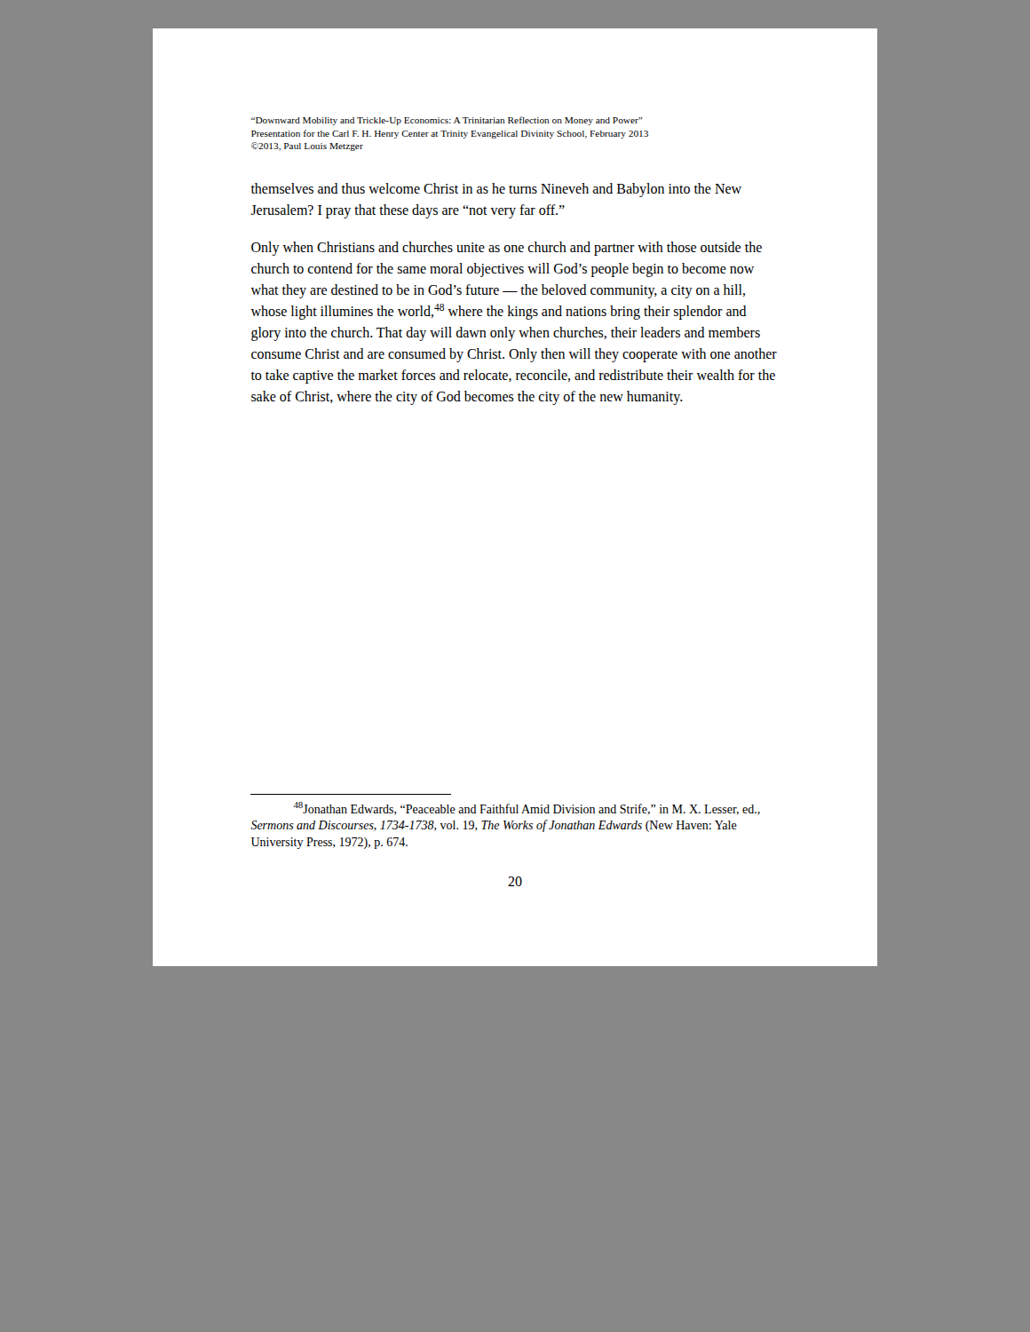“Downward Mobility and Trickle-Up Economics: A Trinitarian Reflection on Money and Power”
Presentation for the Carl F. H. Henry Center at Trinity Evangelical Divinity School, February 2013
©2013, Paul Louis Metzger
themselves and thus welcome Christ in as he turns Nineveh and Babylon into the New Jerusalem? I pray that these days are “not very far off.”
Only when Christians and churches unite as one church and partner with those outside the church to contend for the same moral objectives will God’s people begin to become now what they are destined to be in God’s future — the beloved community, a city on a hill, whose light illumines the world,48 where the kings and nations bring their splendor and glory into the church. That day will dawn only when churches, their leaders and members consume Christ and are consumed by Christ. Only then will they cooperate with one another to take captive the market forces and relocate, reconcile, and redistribute their wealth for the sake of Christ, where the city of God becomes the city of the new humanity.
48 Jonathan Edwards, “Peaceable and Faithful Amid Division and Strife,” in M. X. Lesser, ed., Sermons and Discourses, 1734-1738, vol. 19, The Works of Jonathan Edwards (New Haven: Yale University Press, 1972), p. 674.
20